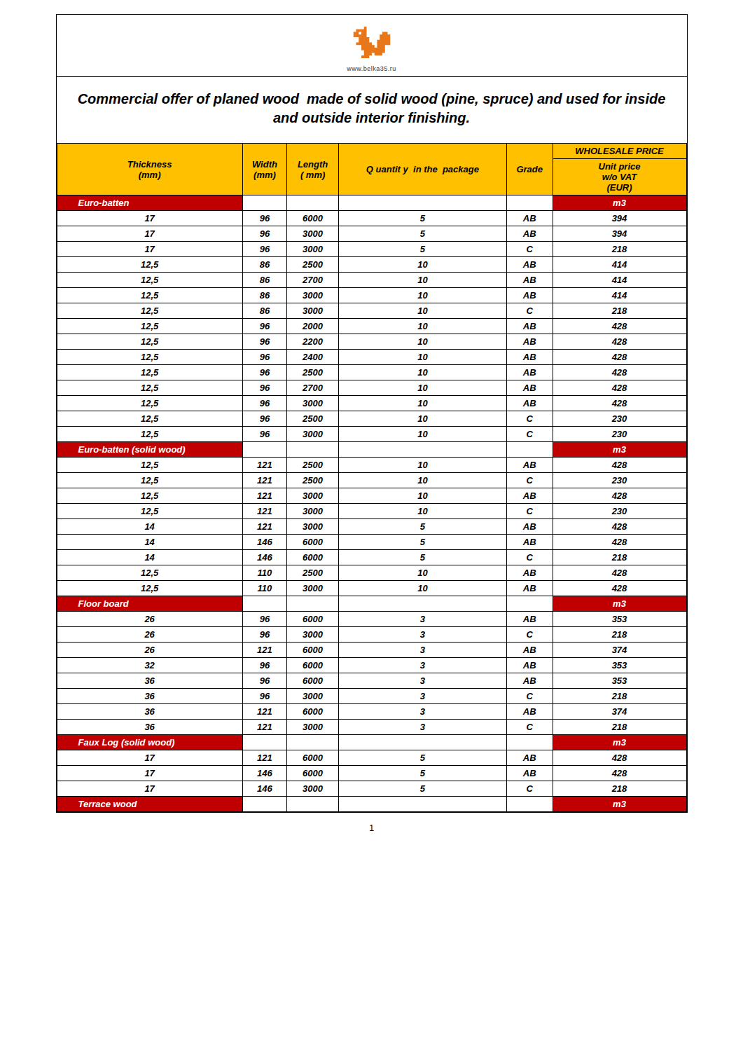🐿
www.belka35.ru
Commercial offer of planed wood made of solid wood (pine, spruce) and used for inside and outside interior finishing.
| Thickness (mm) | Width (mm) | Length ( mm) | Q uantit y in the package | Grade | WHOLESALE PRICE |
| --- | --- | --- | --- | --- | --- |
| Unit price w/o VAT (EUR) |
| Euro-batten | | | | | m3 |
| 17 | 96 | 6000 | 5 | AB | 394 |
| 17 | 96 | 3000 | 5 | AB | 394 |
| 17 | 96 | 3000 | 5 | C | 218 |
| 12,5 | 86 | 2500 | 10 | AB | 414 |
| 12,5 | 86 | 2700 | 10 | AB | 414 |
| 12,5 | 86 | 3000 | 10 | AB | 414 |
| 12,5 | 86 | 3000 | 10 | C | 218 |
| 12,5 | 96 | 2000 | 10 | AB | 428 |
| 12,5 | 96 | 2200 | 10 | AB | 428 |
| 12,5 | 96 | 2400 | 10 | AB | 428 |
| 12,5 | 96 | 2500 | 10 | AB | 428 |
| 12,5 | 96 | 2700 | 10 | AB | 428 |
| 12,5 | 96 | 3000 | 10 | AB | 428 |
| 12,5 | 96 | 2500 | 10 | C | 230 |
| 12,5 | 96 | 3000 | 10 | C | 230 |
| Euro-batten (solid wood) | | | | | m3 |
| 12,5 | 121 | 2500 | 10 | AB | 428 |
| 12,5 | 121 | 2500 | 10 | C | 230 |
| 12,5 | 121 | 3000 | 10 | AB | 428 |
| 12,5 | 121 | 3000 | 10 | C | 230 |
| 14 | 121 | 3000 | 5 | AB | 428 |
| 14 | 146 | 6000 | 5 | AB | 428 |
| 14 | 146 | 6000 | 5 | C | 218 |
| 12,5 | 110 | 2500 | 10 | AB | 428 |
| 12,5 | 110 | 3000 | 10 | AB | 428 |
| Floor board | | | | | m3 |
| 26 | 96 | 6000 | 3 | AB | 353 |
| 26 | 96 | 3000 | 3 | C | 218 |
| 26 | 121 | 6000 | 3 | AB | 374 |
| 32 | 96 | 6000 | 3 | AB | 353 |
| 36 | 96 | 6000 | 3 | AB | 353 |
| 36 | 96 | 3000 | 3 | C | 218 |
| 36 | 121 | 6000 | 3 | AB | 374 |
| 36 | 121 | 3000 | 3 | C | 218 |
| Faux Log (solid wood) | | | | | m3 |
| 17 | 121 | 6000 | 5 | AB | 428 |
| 17 | 146 | 6000 | 5 | AB | 428 |
| 17 | 146 | 3000 | 5 | C | 218 |
| Terrace wood | | | | | m3 |
1